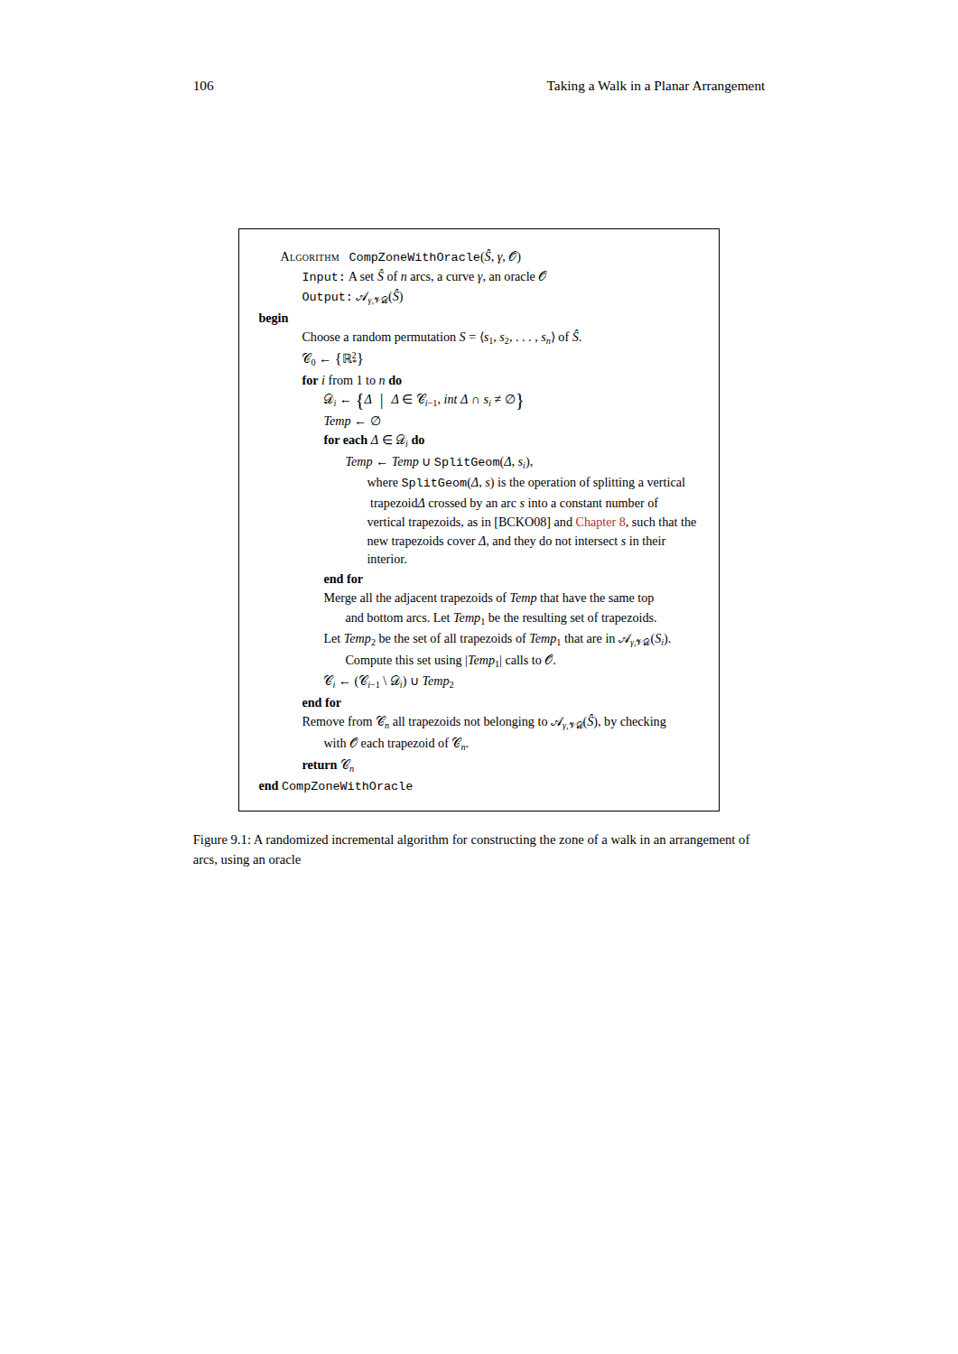106 Taking a Walk in a Planar Arrangement
Algorithm CompZoneWithOracle(Ŝ, γ, 𝒪)
Input: A set Ŝ of n arcs, a curve γ, an oracle 𝒪
Output: 𝒜γ,𝒱𝒟(Ŝ)
begin
Choose a random permutation S = ⟨s1, s2, . . . , sn⟩ of Ŝ.
𝒞0 ← {ℝ2*}
for i from 1 to n do
𝒟i ← {Δ | Δ ∈ 𝒞i−1, int Δ ∩ si ≠ ∅}
Temp ← ∅
for each Δ ∈ 𝒟i do
Temp ← Temp ∪ SplitGeom(Δ, si),
where SplitGeom(Δ, s) is the operation of splitting a vertical
trapezoidΔ crossed by an arc s into a constant number of
vertical trapezoids, as in [BCKO08] and Chapter 8, such that the
new trapezoids cover Δ, and they do not intersect s in their interior.
end for
Merge all the adjacent trapezoids of Temp that have the same top
and bottom arcs. Let Temp1 be the resulting set of trapezoids.
Let Temp2 be the set of all trapezoids of Temp1 that are in 𝒜γ,𝒱𝒟(Si).
Compute this set using |Temp1| calls to 𝒪.
𝒞i ← (𝒞i−1 \ 𝒟i) ∪ Temp2
end for
Remove from 𝒞n all trapezoids not belonging to 𝒜γ,𝒱𝒟(Ŝ), by checking
with 𝒪 each trapezoid of 𝒞n.
return 𝒞n
end CompZoneWithOracle
Figure 9.1: A randomized incremental algorithm for constructing the zone of a walk in an arrangement of arcs, using an oracle